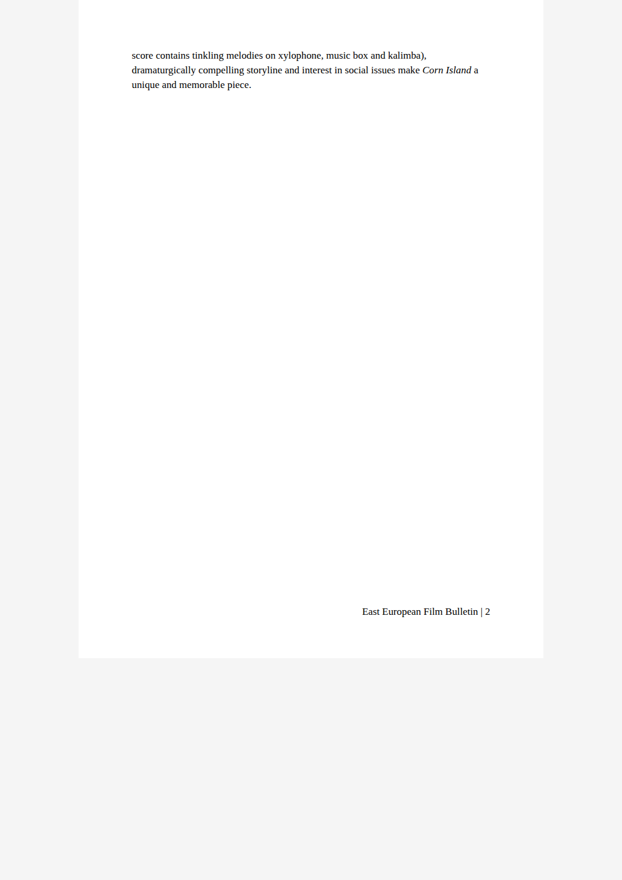score contains tinkling melodies on xylophone, music box and kalimba), dramaturgically compelling storyline and interest in social issues make Corn Island a unique and memorable piece.
East European Film Bulletin | 2